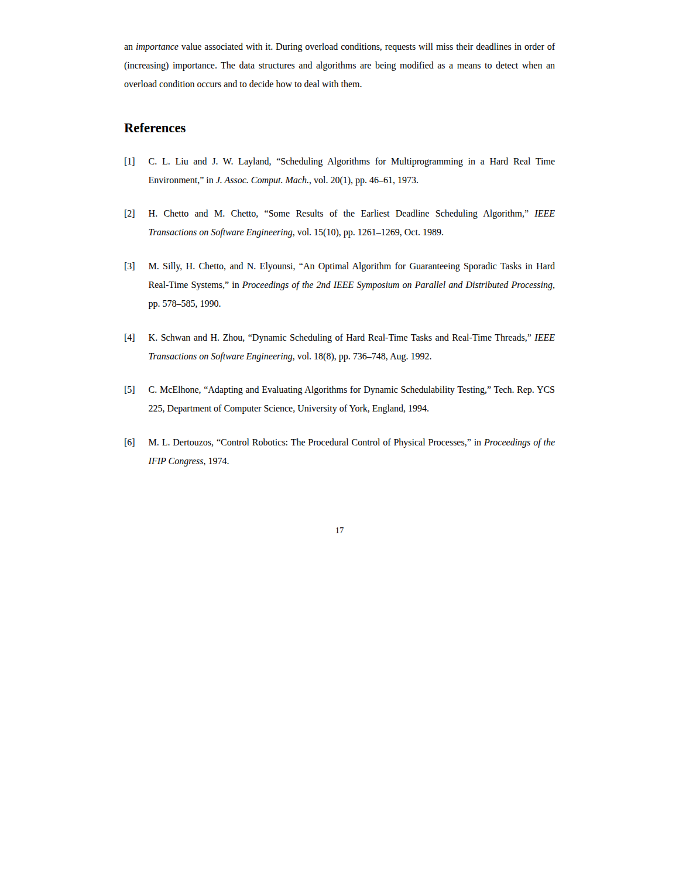an importance value associated with it. During overload conditions, requests will miss their deadlines in order of (increasing) importance. The data structures and algorithms are being modified as a means to detect when an overload condition occurs and to decide how to deal with them.
References
C. L. Liu and J. W. Layland, “Scheduling Algorithms for Multiprogramming in a Hard Real Time Environment,” in J. Assoc. Comput. Mach., vol. 20(1), pp. 46–61, 1973.
H. Chetto and M. Chetto, “Some Results of the Earliest Deadline Scheduling Algorithm,” IEEE Transactions on Software Engineering, vol. 15(10), pp. 1261–1269, Oct. 1989.
M. Silly, H. Chetto, and N. Elyounsi, “An Optimal Algorithm for Guaranteeing Sporadic Tasks in Hard Real-Time Systems,” in Proceedings of the 2nd IEEE Symposium on Parallel and Distributed Processing, pp. 578–585, 1990.
K. Schwan and H. Zhou, “Dynamic Scheduling of Hard Real-Time Tasks and Real-Time Threads,” IEEE Transactions on Software Engineering, vol. 18(8), pp. 736–748, Aug. 1992.
C. McElhone, “Adapting and Evaluating Algorithms for Dynamic Schedulability Testing,” Tech. Rep. YCS 225, Department of Computer Science, University of York, England, 1994.
M. L. Dertouzos, “Control Robotics: The Procedural Control of Physical Processes,” in Proceedings of the IFIP Congress, 1974.
17